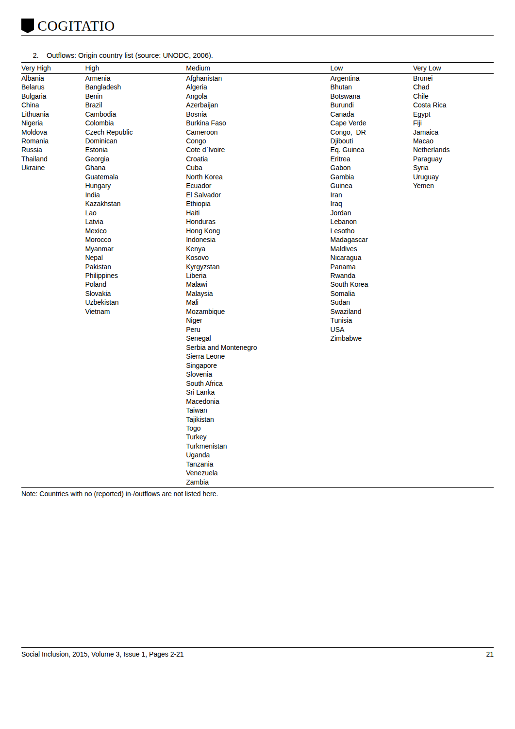COGITATIO
2. Outflows: Origin country list (source: UNODC, 2006).
| Very High | High | Medium | Low | Very Low |
| --- | --- | --- | --- | --- |
| Albania | Armenia | Afghanistan | Argentina | Brunei |
| Belarus | Bangladesh | Algeria | Bhutan | Chad |
| Bulgaria | Benin | Angola | Botswana | Chile |
| China | Brazil | Azerbaijan | Burundi | Costa Rica |
| Lithuania | Cambodia | Bosnia | Canada | Egypt |
| Nigeria | Colombia | Burkina Faso | Cape Verde | Fiji |
| Moldova | Czech Republic | Cameroon | Congo, DR | Jamaica |
| Romania | Dominican | Congo | Djibouti | Macao |
| Russia | Estonia | Cote d`Ivoire | Eq. Guinea | Netherlands |
| Thailand | Georgia | Croatia | Eritrea | Paraguay |
| Ukraine | Ghana | Cuba | Gabon | Syria |
| | Guatemala | North Korea | Gambia | Uruguay |
| | Hungary | Ecuador | Guinea | Yemen |
| | India | El Salvador | Iran | |
| | Kazakhstan | Ethiopia | Iraq | |
| | Lao | Haiti | Jordan | |
| | Latvia | Honduras | Lebanon | |
| | Mexico | Hong Kong | Lesotho | |
| | Morocco | Indonesia | Madagascar | |
| | Myanmar | Kenya | Maldives | |
| | Nepal | Kosovo | Nicaragua | |
| | Pakistan | Kyrgyzstan | Panama | |
| | Philippines | Liberia | Rwanda | |
| | Poland | Malawi | South Korea | |
| | Slovakia | Malaysia | Somalia | |
| | Uzbekistan | Mali | Sudan | |
| | Vietnam | Mozambique | Swaziland | |
| | | Niger | Tunisia | |
| | | Peru | USA | |
| | | Senegal | Zimbabwe | |
| | | Serbia and Montenegro | | |
| | | Sierra Leone | | |
| | | Singapore | | |
| | | Slovenia | | |
| | | South Africa | | |
| | | Sri Lanka | | |
| | | Macedonia | | |
| | | Taiwan | | |
| | | Tajikistan | | |
| | | Togo | | |
| | | Turkey | | |
| | | Turkmenistan | | |
| | | Uganda | | |
| | | Tanzania | | |
| | | Venezuela | | |
| | | Zambia | | |
Note: Countries with no (reported) in-/outflows are not listed here.
Social Inclusion, 2015, Volume 3, Issue 1, Pages 2-21 21